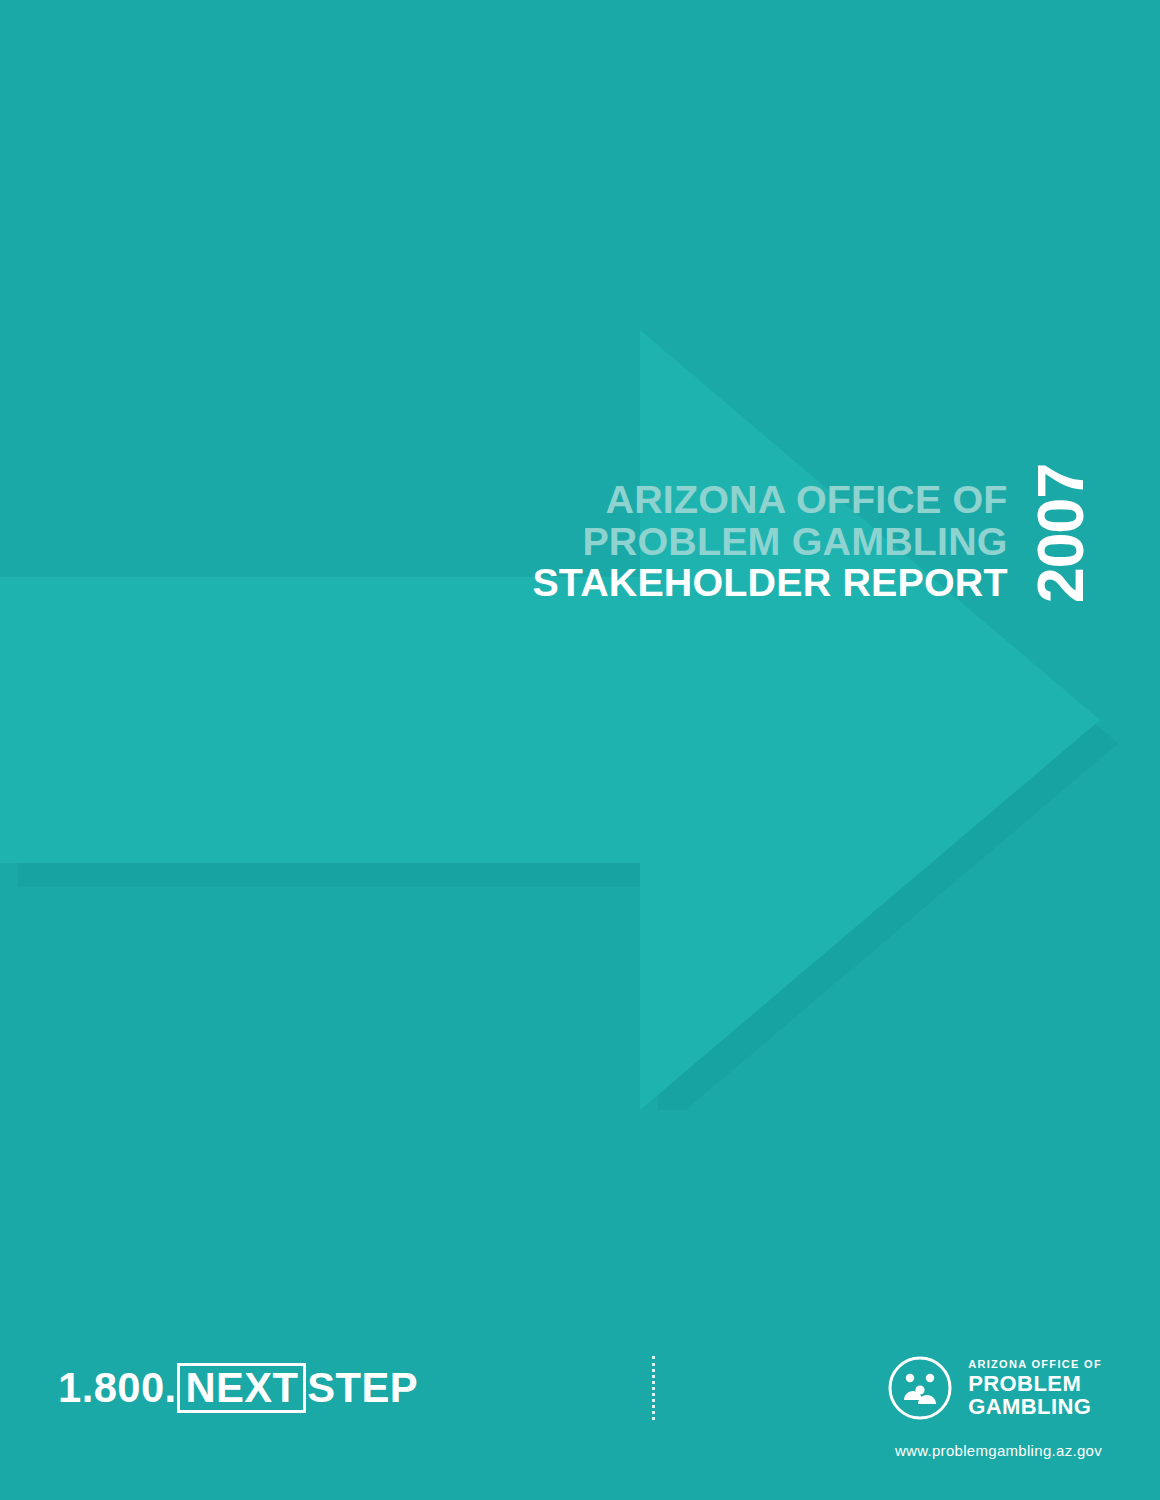Arizona Office of Problem Gambling Stakeholder Report
2007
1.800.NEXTSTEP
Arizona Office of Problem Gambling
www.problemgambling.az.gov